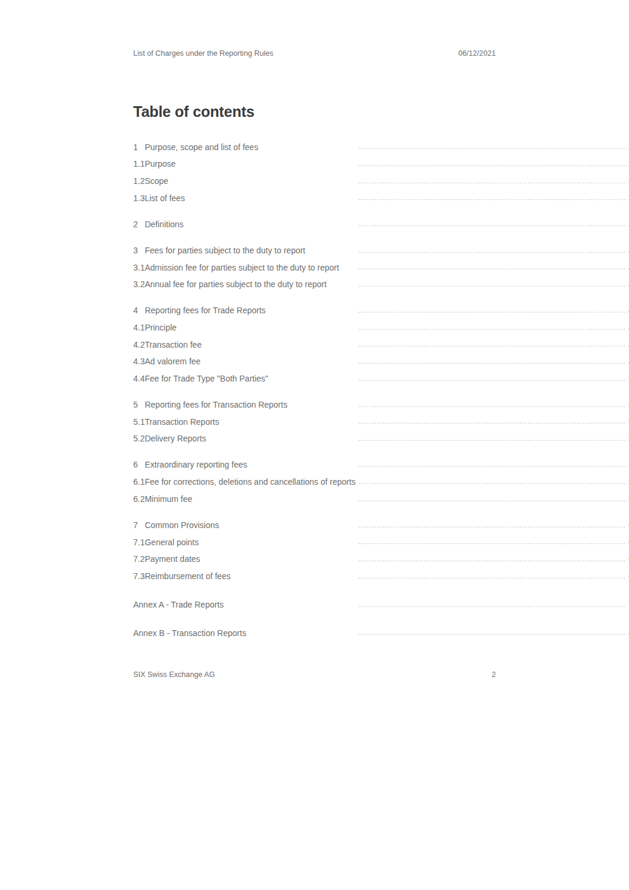List of Charges under the Reporting Rules 06/12/2021
Table of contents
| 1 | Purpose, scope and list of fees | .................................................................................................. | 3 |
| 1.1 | Purpose | .................................................................................................. | 3 |
| 1.2 | Scope | .................................................................................................. | 3 |
| 1.3 | List of fees | .................................................................................................. | 3 |
| 2 | Definitions | .................................................................................................. | 3 |
| 3 | Fees for parties subject to the duty to report | .................................................................................................. | 4 |
| 3.1 | Admission fee for parties subject to the duty to report | .................................................................................................. | 4 |
| 3.2 | Annual fee for parties subject to the duty to report | .................................................................................................. | 4 |
| 4 | Reporting fees for Trade Reports | .................................................................................................. | 4 |
| 4.1 | Principle | .................................................................................................. | 4 |
| 4.2 | Transaction fee | .................................................................................................. | 4 |
| 4.3 | Ad valorem fee | .................................................................................................. | 4 |
| 4.4 | Fee for Trade Type "Both Parties" | .................................................................................................. | 5 |
| 5 | Reporting fees for Transaction Reports | .................................................................................................. | 5 |
| 5.1 | Transaction Reports | .................................................................................................. | 5 |
| 5.2 | Delivery Reports | .................................................................................................. | 5 |
| 6 | Extraordinary reporting fees | .................................................................................................. | 5 |
| 6.1 | Fee for corrections, deletions and cancellations of reports | .................................................................................................. | 5 |
| 6.2 | Minimum fee | .................................................................................................. | 5 |
| 7 | Common Provisions | .................................................................................................. | 6 |
| 7.1 | General points | .................................................................................................. | 6 |
| 7.2 | Payment dates | .................................................................................................. | 6 |
| 7.3 | Reimbursement of fees | .................................................................................................. | 6 |
| Annex A - Trade Reports | .................................................................................................. | 7 |
| Annex B - Transaction Reports | .................................................................................................. | 8 |
SIX Swiss Exchange AG 2